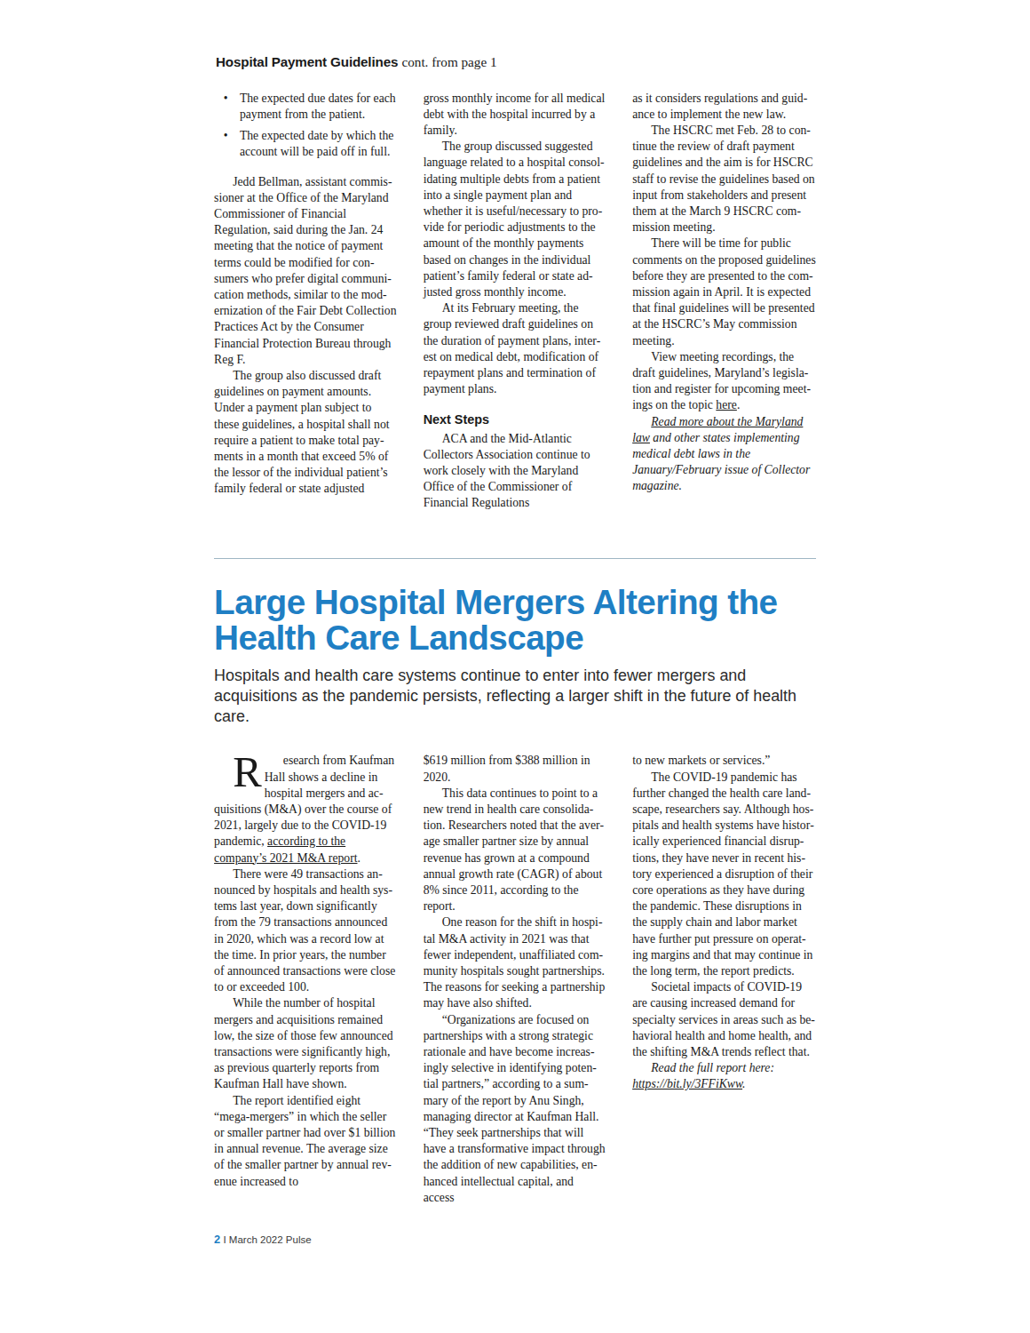Hospital Payment Guidelines cont. from page 1
The expected due dates for each payment from the patient.
The expected date by which the account will be paid off in full.
Jedd Bellman, assistant commissioner at the Office of the Maryland Commissioner of Financial Regulation, said during the Jan. 24 meeting that the notice of payment terms could be modified for consumers who prefer digital communication methods, similar to the modernization of the Fair Debt Collection Practices Act by the Consumer Financial Protection Bureau through Reg F.
The group also discussed draft guidelines on payment amounts. Under a payment plan subject to these guidelines, a hospital shall not require a patient to make total payments in a month that exceed 5% of the lessor of the individual patient’s family federal or state adjusted
gross monthly income for all medical debt with the hospital incurred by a family.
The group discussed suggested language related to a hospital consolidating multiple debts from a patient into a single payment plan and whether it is useful/necessary to provide for periodic adjustments to the amount of the monthly payments based on changes in the individual patient’s family federal or state adjusted gross monthly income.
At its February meeting, the group reviewed draft guidelines on the duration of payment plans, interest on medical debt, modification of repayment plans and termination of payment plans.
Next Steps
ACA and the Mid-Atlantic Collectors Association continue to work closely with the Maryland Office of the Commissioner of Financial Regulations
as it considers regulations and guidance to implement the new law.
The HSCRC met Feb. 28 to continue the review of draft payment guidelines and the aim is for HSCRC staff to revise the guidelines based on input from stakeholders and present them at the March 9 HSCRC commission meeting.
There will be time for public comments on the proposed guidelines before they are presented to the commission again in April. It is expected that final guidelines will be presented at the HSCRC’s May commission meeting.
View meeting recordings, the draft guidelines, Maryland’s legislation and register for upcoming meetings on the topic here.
Read more about the Maryland law and other states implementing medical debt laws in the January/February issue of Collector magazine.
Large Hospital Mergers Altering the Health Care Landscape
Hospitals and health care systems continue to enter into fewer mergers and acquisitions as the pandemic persists, reflecting a larger shift in the future of health care.
Research from Kaufman Hall shows a decline in hospital mergers and acquisitions (M&A) over the course of 2021, largely due to the COVID-19 pandemic, according to the company’s 2021 M&A report.
There were 49 transactions announced by hospitals and health systems last year, down significantly from the 79 transactions announced in 2020, which was a record low at the time. In prior years, the number of announced transactions were close to or exceeded 100.
While the number of hospital mergers and acquisitions remained low, the size of those few announced transactions were significantly high, as previous quarterly reports from Kaufman Hall have shown.
The report identified eight “mega-mergers” in which the seller or smaller partner had over $1 billion in annual revenue. The average size of the smaller partner by annual revenue increased to
$619 million from $388 million in 2020.
This data continues to point to a new trend in health care consolidation. Researchers noted that the average smaller partner size by annual revenue has grown at a compound annual growth rate (CAGR) of about 8% since 2011, according to the report.
One reason for the shift in hospital M&A activity in 2021 was that fewer independent, unaffiliated community hospitals sought partnerships. The reasons for seeking a partnership may have also shifted.
“Organizations are focused on partnerships with a strong strategic rationale and have become increasingly selective in identifying potential partners,” according to a summary of the report by Anu Singh, managing director at Kaufman Hall. “They seek partnerships that will have a transformative impact through the addition of new capabilities, enhanced intellectual capital, and access
to new markets or services.”
The COVID-19 pandemic has further changed the health care landscape, researchers say. Although hospitals and health systems have historically experienced financial disruptions, they have never in recent history experienced a disruption of their core operations as they have during the pandemic. These disruptions in the supply chain and labor market have further put pressure on operating margins and that may continue in the long term, the report predicts.
Societal impacts of COVID-19 are causing increased demand for specialty services in areas such as behavioral health and home health, and the shifting M&A trends reflect that.
Read the full report here: https://bit.ly/3FFiKww.
2 I March 2022 Pulse